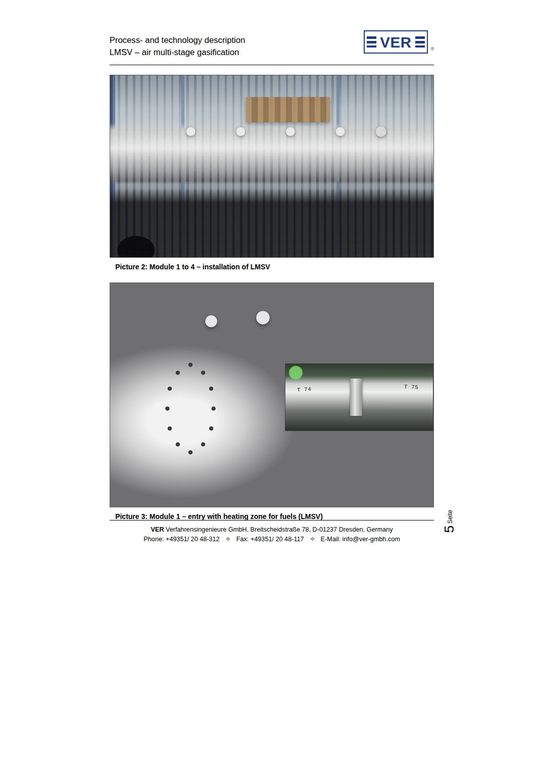Process- and technology description
LMSV – air multi-stage gasification
VER
®
Picture 2: Module 1 to 4 – installation of LMSV
T 74
T 75
Picture 3: Module 1 – entry with heating zone for fuels (LMSV)
5 Seite
VER Verfahrensingenieure GmbH, Breitscheidstraße 78, D-01237 Dresden, Germany
Phone: +49351/ 20 48-312 ✧ Fax: +49351/ 20 48-117 ✧ E-Mail: info@ver-gmbh.com